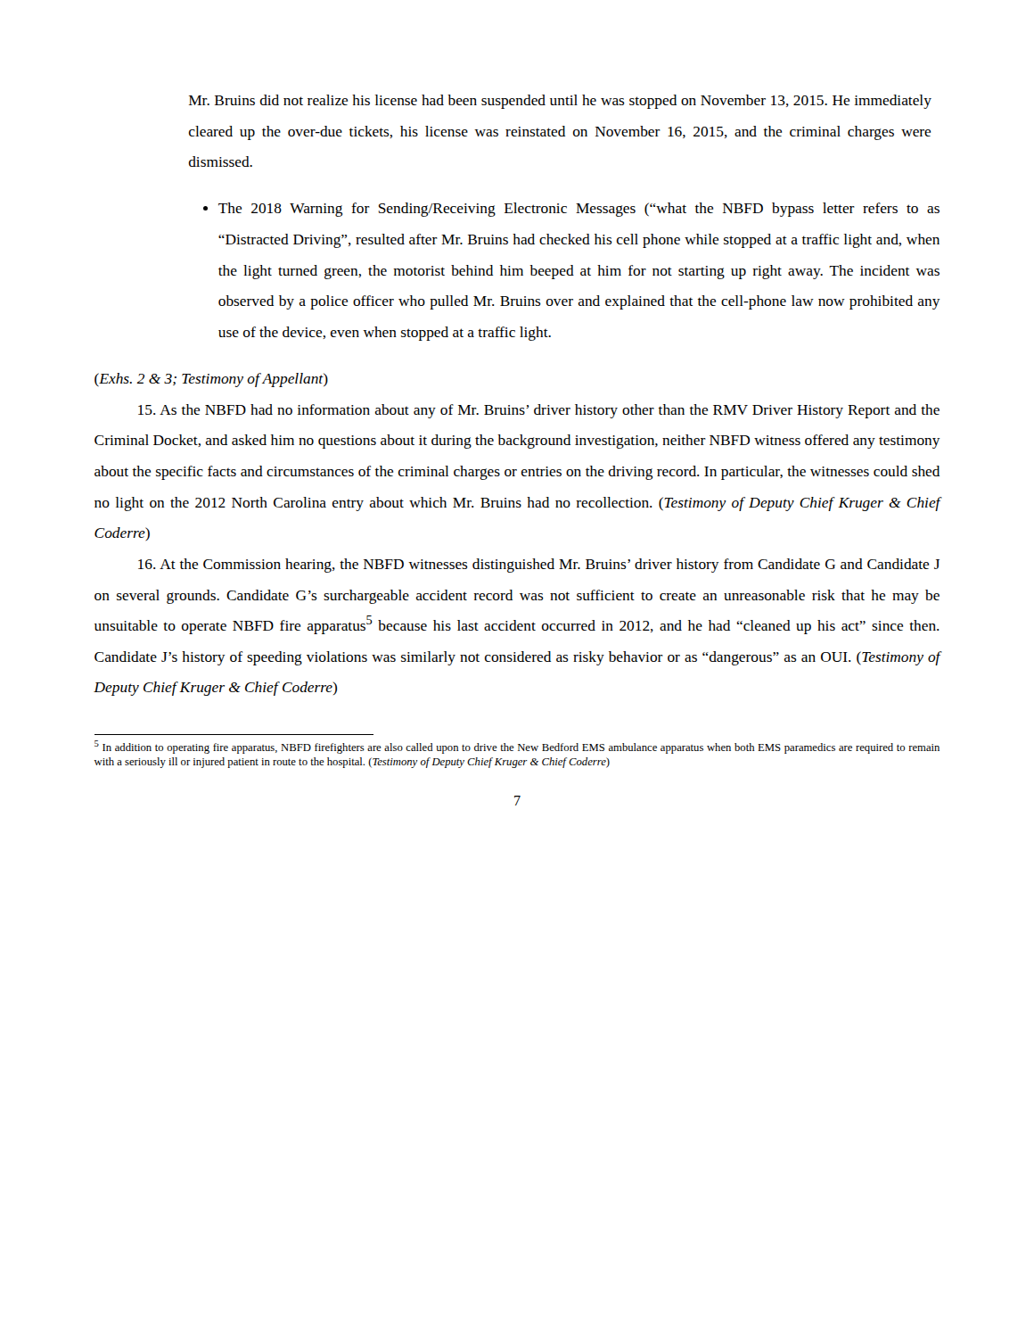Mr. Bruins did not realize his license had been suspended until he was stopped on November 13, 2015. He immediately cleared up the over-due tickets, his license was reinstated on November 16, 2015, and the criminal charges were dismissed.
The 2018 Warning for Sending/Receiving Electronic Messages (“what the NBFD bypass letter refers to as “Distracted Driving”, resulted after Mr. Bruins had checked his cell phone while stopped at a traffic light and, when the light turned green, the motorist behind him beeped at him for not starting up right away. The incident was observed by a police officer who pulled Mr. Bruins over and explained that the cell-phone law now prohibited any use of the device, even when stopped at a traffic light.
(Exhs. 2 & 3; Testimony of Appellant)
15. As the NBFD had no information about any of Mr. Bruins’ driver history other than the RMV Driver History Report and the Criminal Docket, and asked him no questions about it during the background investigation, neither NBFD witness offered any testimony about the specific facts and circumstances of the criminal charges or entries on the driving record. In particular, the witnesses could shed no light on the 2012 North Carolina entry about which Mr. Bruins had no recollection. (Testimony of Deputy Chief Kruger & Chief Coderre)
16. At the Commission hearing, the NBFD witnesses distinguished Mr. Bruins’ driver history from Candidate G and Candidate J on several grounds. Candidate G’s surchargeable accident record was not sufficient to create an unreasonable risk that he may be unsuitable to operate NBFD fire apparatus5 because his last accident occurred in 2012, and he had “cleaned up his act” since then. Candidate J’s history of speeding violations was similarly not considered as risky behavior or as “dangerous” as an OUI. (Testimony of Deputy Chief Kruger & Chief Coderre)
5 In addition to operating fire apparatus, NBFD firefighters are also called upon to drive the New Bedford EMS ambulance apparatus when both EMS paramedics are required to remain with a seriously ill or injured patient in route to the hospital. (Testimony of Deputy Chief Kruger & Chief Coderre)
7